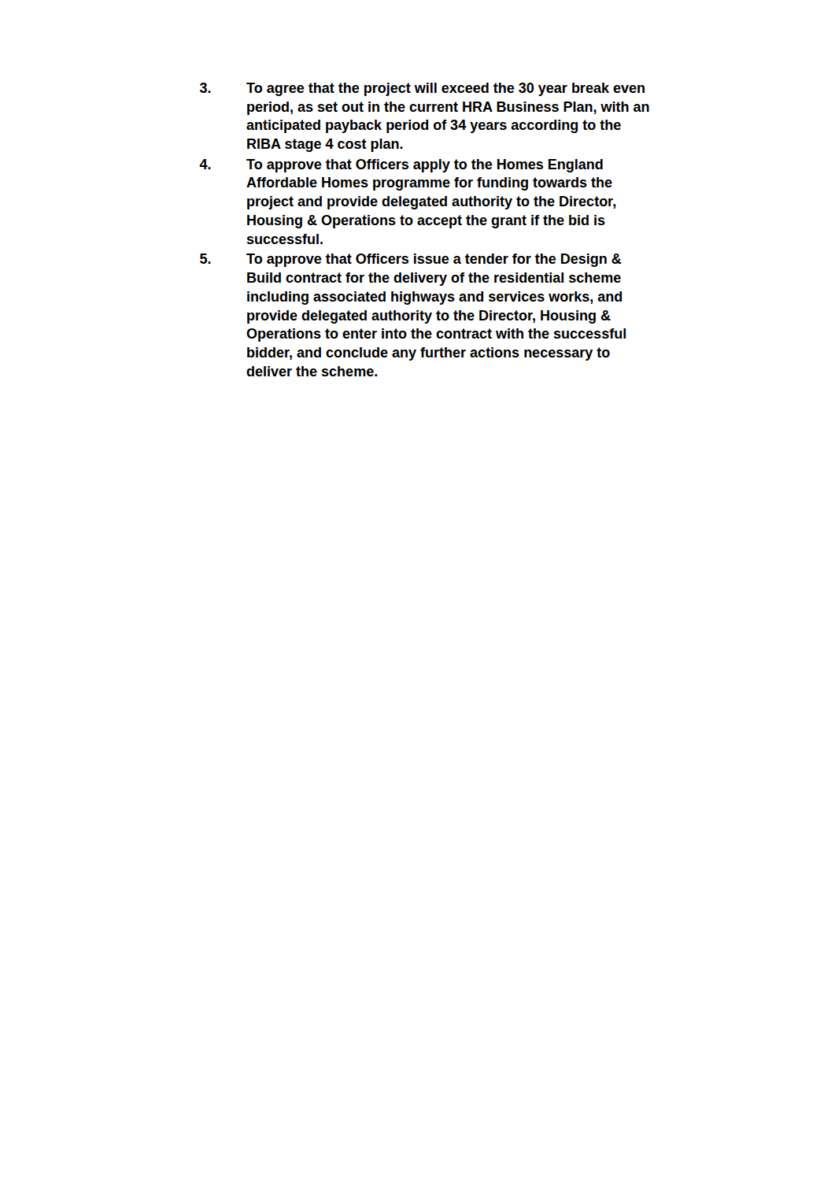3. To agree that the project will exceed the 30 year break even period, as set out in the current HRA Business Plan, with an anticipated payback period of 34 years according to the RIBA stage 4 cost plan.
4. To approve that Officers apply to the Homes England Affordable Homes programme for funding towards the project and provide delegated authority to the Director, Housing & Operations to accept the grant if the bid is successful.
5. To approve that Officers issue a tender for the Design & Build contract for the delivery of the residential scheme including associated highways and services works, and provide delegated authority to the Director, Housing & Operations to enter into the contract with the successful bidder, and conclude any further actions necessary to deliver the scheme.